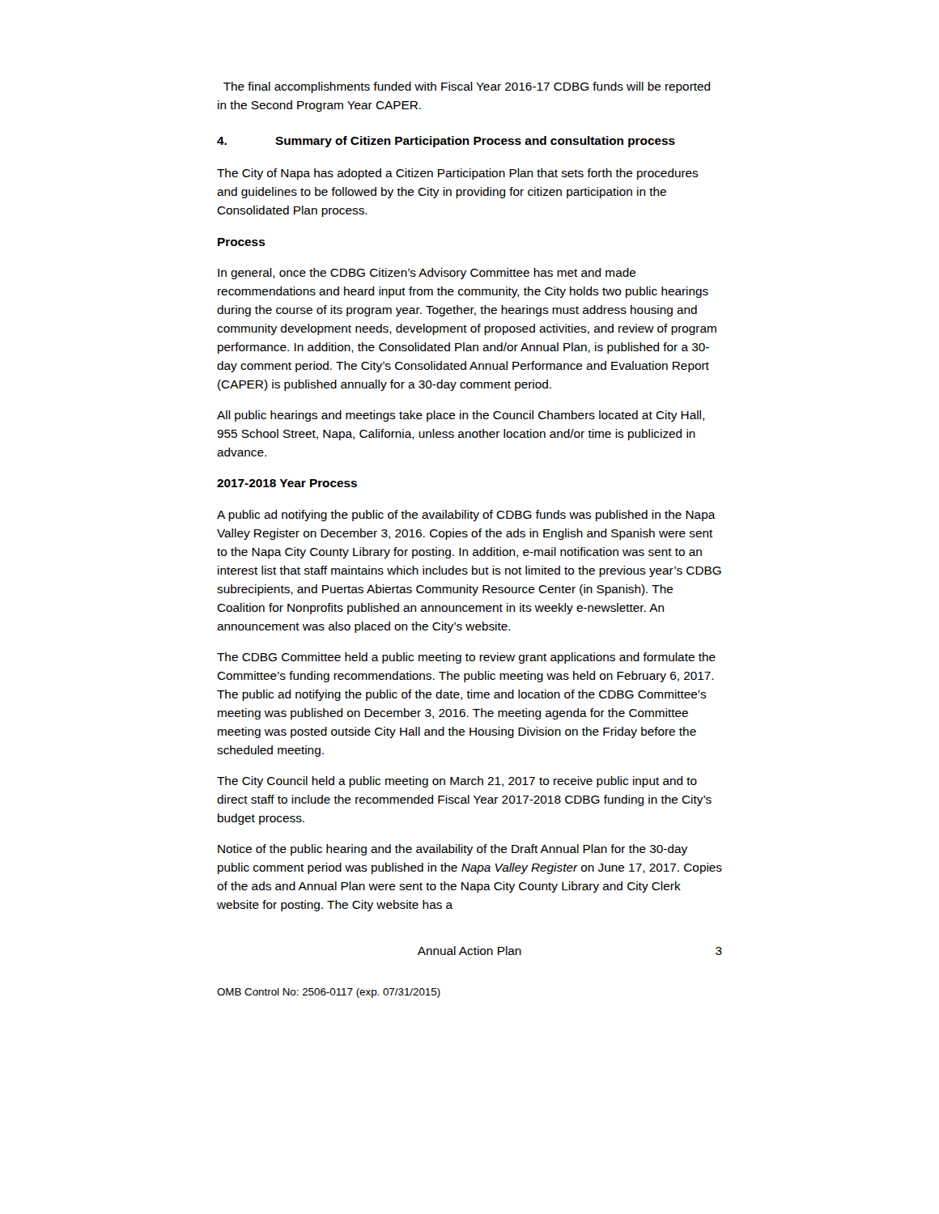The final accomplishments funded with Fiscal Year 2016-17 CDBG funds will be reported in the Second Program Year CAPER.
4. Summary of Citizen Participation Process and consultation process
The City of Napa has adopted a Citizen Participation Plan that sets forth the procedures and guidelines to be followed by the City in providing for citizen participation in the Consolidated Plan process.
Process
In general, once the CDBG Citizen’s Advisory Committee has met and made recommendations and heard input from the community, the City holds two public hearings during the course of its program year. Together, the hearings must address housing and community development needs, development of proposed activities, and review of program performance. In addition, the Consolidated Plan and/or Annual Plan, is published for a 30-day comment period. The City’s Consolidated Annual Performance and Evaluation Report (CAPER) is published annually for a 30-day comment period.
All public hearings and meetings take place in the Council Chambers located at City Hall, 955 School Street, Napa, California, unless another location and/or time is publicized in advance.
2017-2018 Year Process
A public ad notifying the public of the availability of CDBG funds was published in the Napa Valley Register on December 3, 2016. Copies of the ads in English and Spanish were sent to the Napa City County Library for posting. In addition, e-mail notification was sent to an interest list that staff maintains which includes but is not limited to the previous year’s CDBG subrecipients, and Puertas Abiertas Community Resource Center (in Spanish). The Coalition for Nonprofits published an announcement in its weekly e-newsletter. An announcement was also placed on the City’s website.
The CDBG Committee held a public meeting to review grant applications and formulate the Committee’s funding recommendations. The public meeting was held on February 6, 2017. The public ad notifying the public of the date, time and location of the CDBG Committee’s meeting was published on December 3, 2016. The meeting agenda for the Committee meeting was posted outside City Hall and the Housing Division on the Friday before the scheduled meeting.
The City Council held a public meeting on March 21, 2017 to receive public input and to direct staff to include the recommended Fiscal Year 2017-2018 CDBG funding in the City’s budget process.
Notice of the public hearing and the availability of the Draft Annual Plan for the 30-day public comment period was published in the Napa Valley Register on June 17, 2017. Copies of the ads and Annual Plan were sent to the Napa City County Library and City Clerk website for posting. The City website has a
Annual Action Plan 3
OMB Control No: 2506-0117 (exp. 07/31/2015)